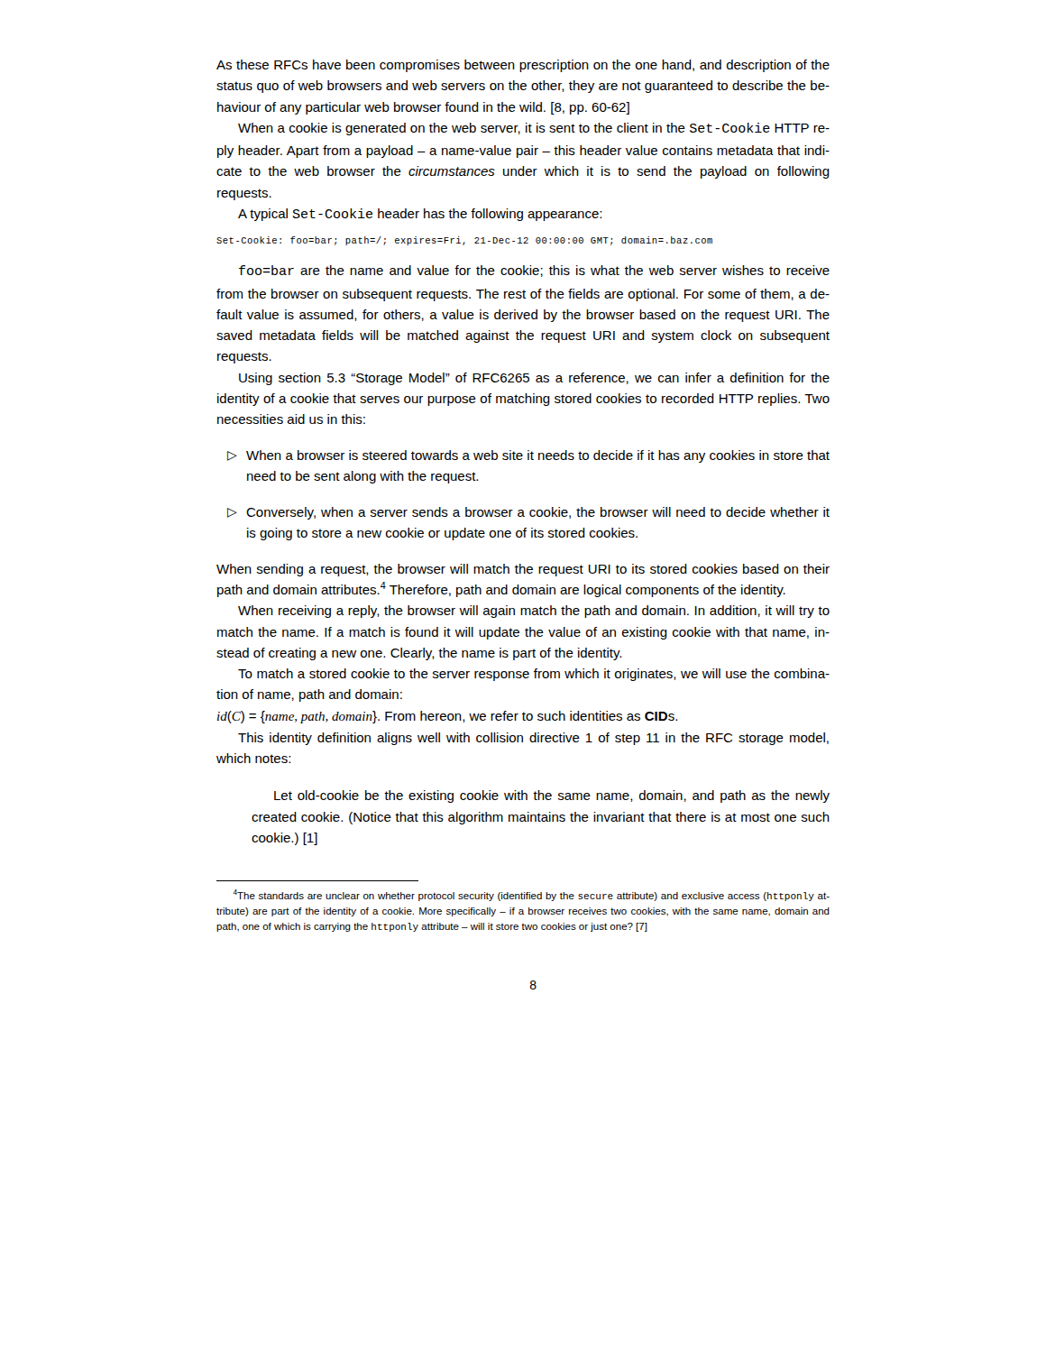As these RFCs have been compromises between prescription on the one hand, and description of the status quo of web browsers and web servers on the other, they are not guaranteed to describe the behaviour of any particular web browser found in the wild. [8, pp. 60-62]
When a cookie is generated on the web server, it is sent to the client in the Set-Cookie HTTP reply header. Apart from a payload – a name-value pair – this header value contains metadata that indicate to the web browser the circumstances under which it is to send the payload on following requests.
A typical Set-Cookie header has the following appearance:
Set-Cookie: foo=bar; path=/; expires=Fri, 21-Dec-12 00:00:00 GMT; domain=.baz.com
foo=bar are the name and value for the cookie; this is what the web server wishes to receive from the browser on subsequent requests. The rest of the fields are optional. For some of them, a default value is assumed, for others, a value is derived by the browser based on the request URI. The saved metadata fields will be matched against the request URI and system clock on subsequent requests.
Using section 5.3 “Storage Model” of RFC6265 as a reference, we can infer a definition for the identity of a cookie that serves our purpose of matching stored cookies to recorded HTTP replies. Two necessities aid us in this:
When a browser is steered towards a web site it needs to decide if it has any cookies in store that need to be sent along with the request.
Conversely, when a server sends a browser a cookie, the browser will need to decide whether it is going to store a new cookie or update one of its stored cookies.
When sending a request, the browser will match the request URI to its stored cookies based on their path and domain attributes.4 Therefore, path and domain are logical components of the identity.
When receiving a reply, the browser will again match the path and domain. In addition, it will try to match the name. If a match is found it will update the value of an existing cookie with that name, instead of creating a new one. Clearly, the name is part of the identity.
To match a stored cookie to the server response from which it originates, we will use the combination of name, path and domain:
id(C) = {name, path, domain}. From hereon, we refer to such identities as CIDs.
This identity definition aligns well with collision directive 1 of step 11 in the RFC storage model, which notes:
Let old-cookie be the existing cookie with the same name, domain, and path as the newly created cookie. (Notice that this algorithm maintains the invariant that there is at most one such cookie.) [1]
4The standards are unclear on whether protocol security (identified by the secure attribute) and exclusive access (httponly attribute) are part of the identity of a cookie. More specifically – if a browser receives two cookies, with the same name, domain and path, one of which is carrying the httponly attribute – will it store two cookies or just one? [7]
8